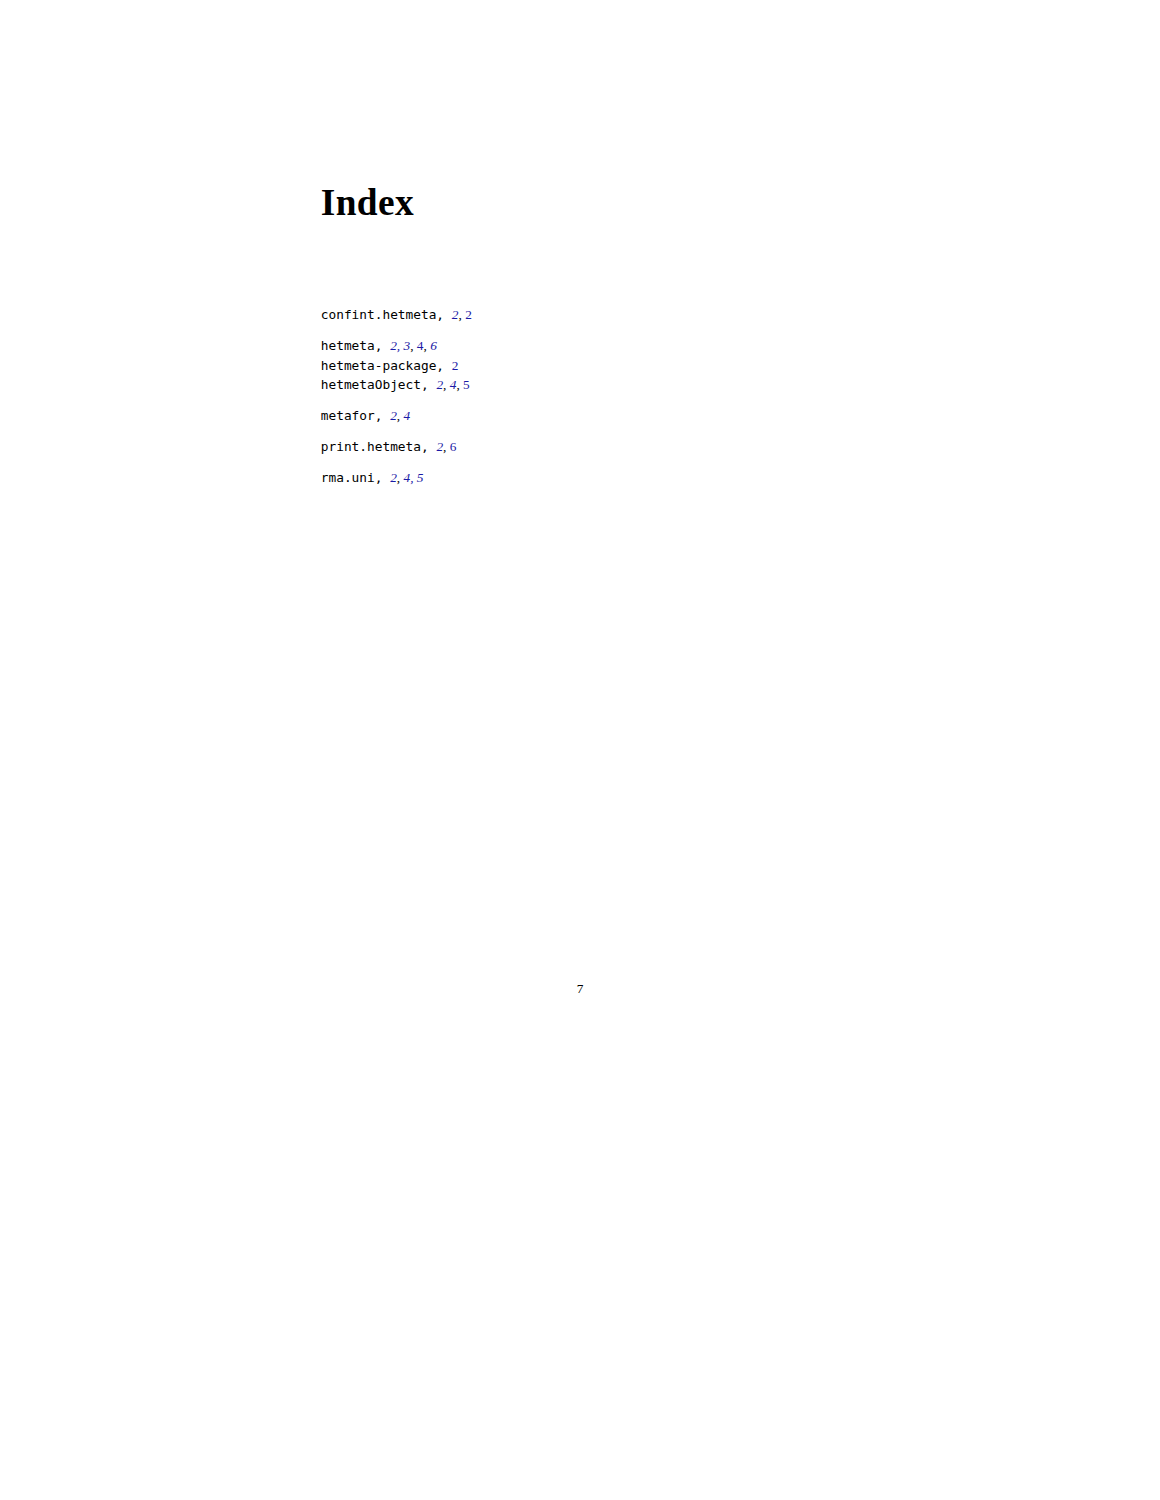Index
confint.hetmeta, 2, 2
hetmeta, 2, 3, 4, 6
hetmeta-package, 2
hetmetaObject, 2, 4, 5
metafor, 2, 4
print.hetmeta, 2, 6
rma.uni, 2, 4, 5
7